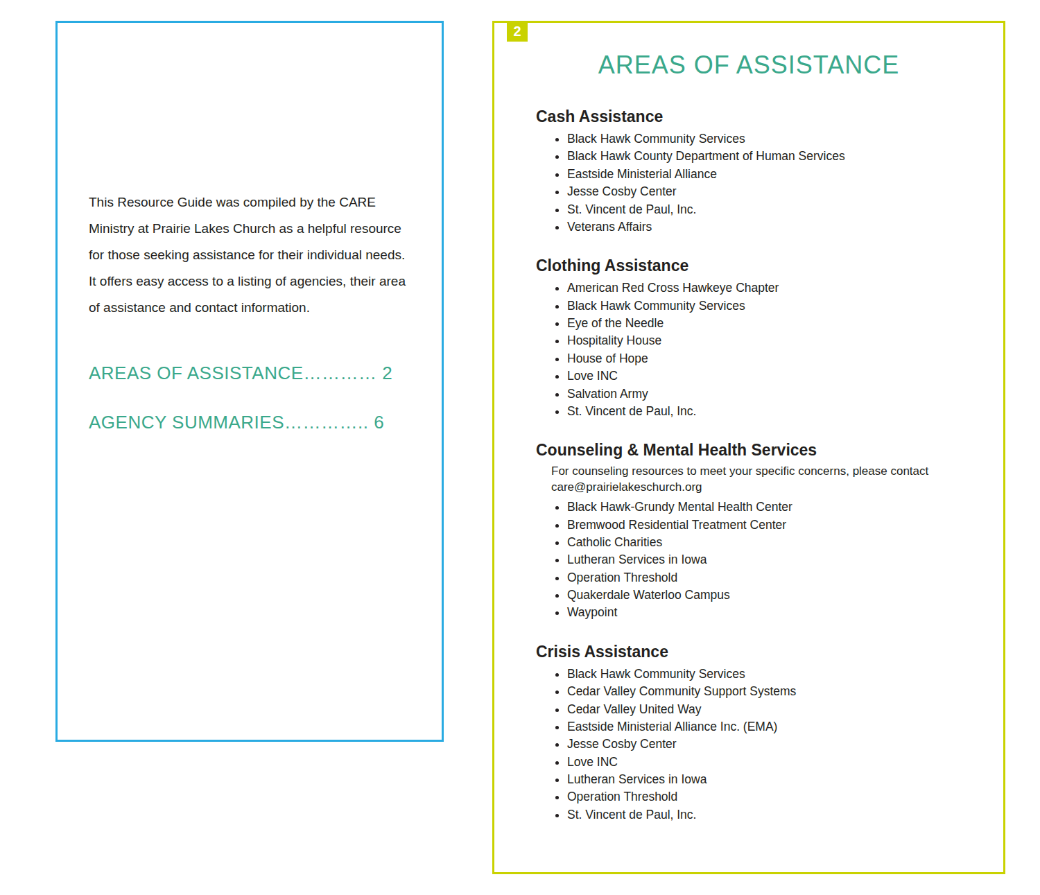This Resource Guide was compiled by the CARE Ministry at Prairie Lakes Church as a helpful resource for those seeking assistance for their individual needs. It offers easy access to a listing of agencies, their area of assistance and contact information.
AREAS OF ASSISTANCE………… 2
AGENCY SUMMARIES………….. 6
2
AREAS OF ASSISTANCE
Cash Assistance
Black Hawk Community Services
Black Hawk County Department of Human Services
Eastside Ministerial Alliance
Jesse Cosby Center
St. Vincent de Paul, Inc.
Veterans Affairs
Clothing Assistance
American Red Cross Hawkeye Chapter
Black Hawk Community Services
Eye of the Needle
Hospitality House
House of Hope
Love INC
Salvation Army
St. Vincent de Paul, Inc.
Counseling & Mental Health Services
For counseling resources to meet your specific concerns, please contact care@prairielakeschurch.org
Black Hawk-Grundy Mental Health Center
Bremwood Residential Treatment Center
Catholic Charities
Lutheran Services in Iowa
Operation Threshold
Quakerdale Waterloo Campus
Waypoint
Crisis Assistance
Black Hawk Community Services
Cedar Valley Community Support Systems
Cedar Valley United Way
Eastside Ministerial Alliance Inc. (EMA)
Jesse Cosby Center
Love INC
Lutheran Services in Iowa
Operation Threshold
St. Vincent de Paul, Inc.